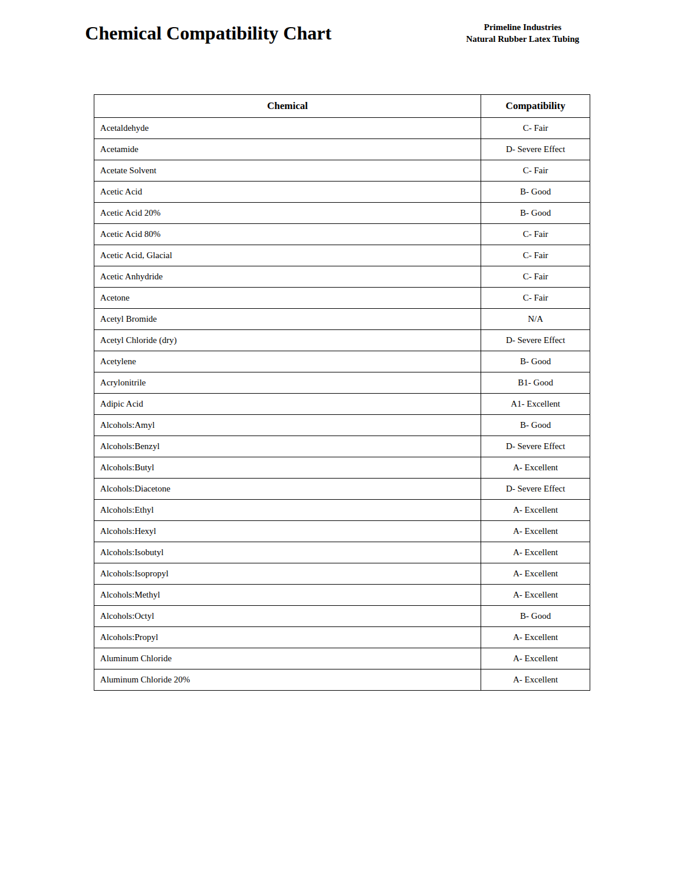Chemical Compatibility Chart
Primeline Industries
Natural Rubber Latex Tubing
| Chemical | Compatibility |
| --- | --- |
| Acetaldehyde | C- Fair |
| Acetamide | D- Severe Effect |
| Acetate Solvent | C- Fair |
| Acetic Acid | B- Good |
| Acetic Acid 20% | B- Good |
| Acetic Acid 80% | C- Fair |
| Acetic Acid, Glacial | C- Fair |
| Acetic Anhydride | C- Fair |
| Acetone | C- Fair |
| Acetyl Bromide | N/A |
| Acetyl Chloride (dry) | D- Severe Effect |
| Acetylene | B- Good |
| Acrylonitrile | B1- Good |
| Adipic Acid | A1- Excellent |
| Alcohols:Amyl | B- Good |
| Alcohols:Benzyl | D- Severe Effect |
| Alcohols:Butyl | A- Excellent |
| Alcohols:Diacetone | D- Severe Effect |
| Alcohols:Ethyl | A- Excellent |
| Alcohols:Hexyl | A- Excellent |
| Alcohols:Isobutyl | A- Excellent |
| Alcohols:Isopropyl | A- Excellent |
| Alcohols:Methyl | A- Excellent |
| Alcohols:Octyl | B- Good |
| Alcohols:Propyl | A- Excellent |
| Aluminum Chloride | A- Excellent |
| Aluminum Chloride 20% | A- Excellent |